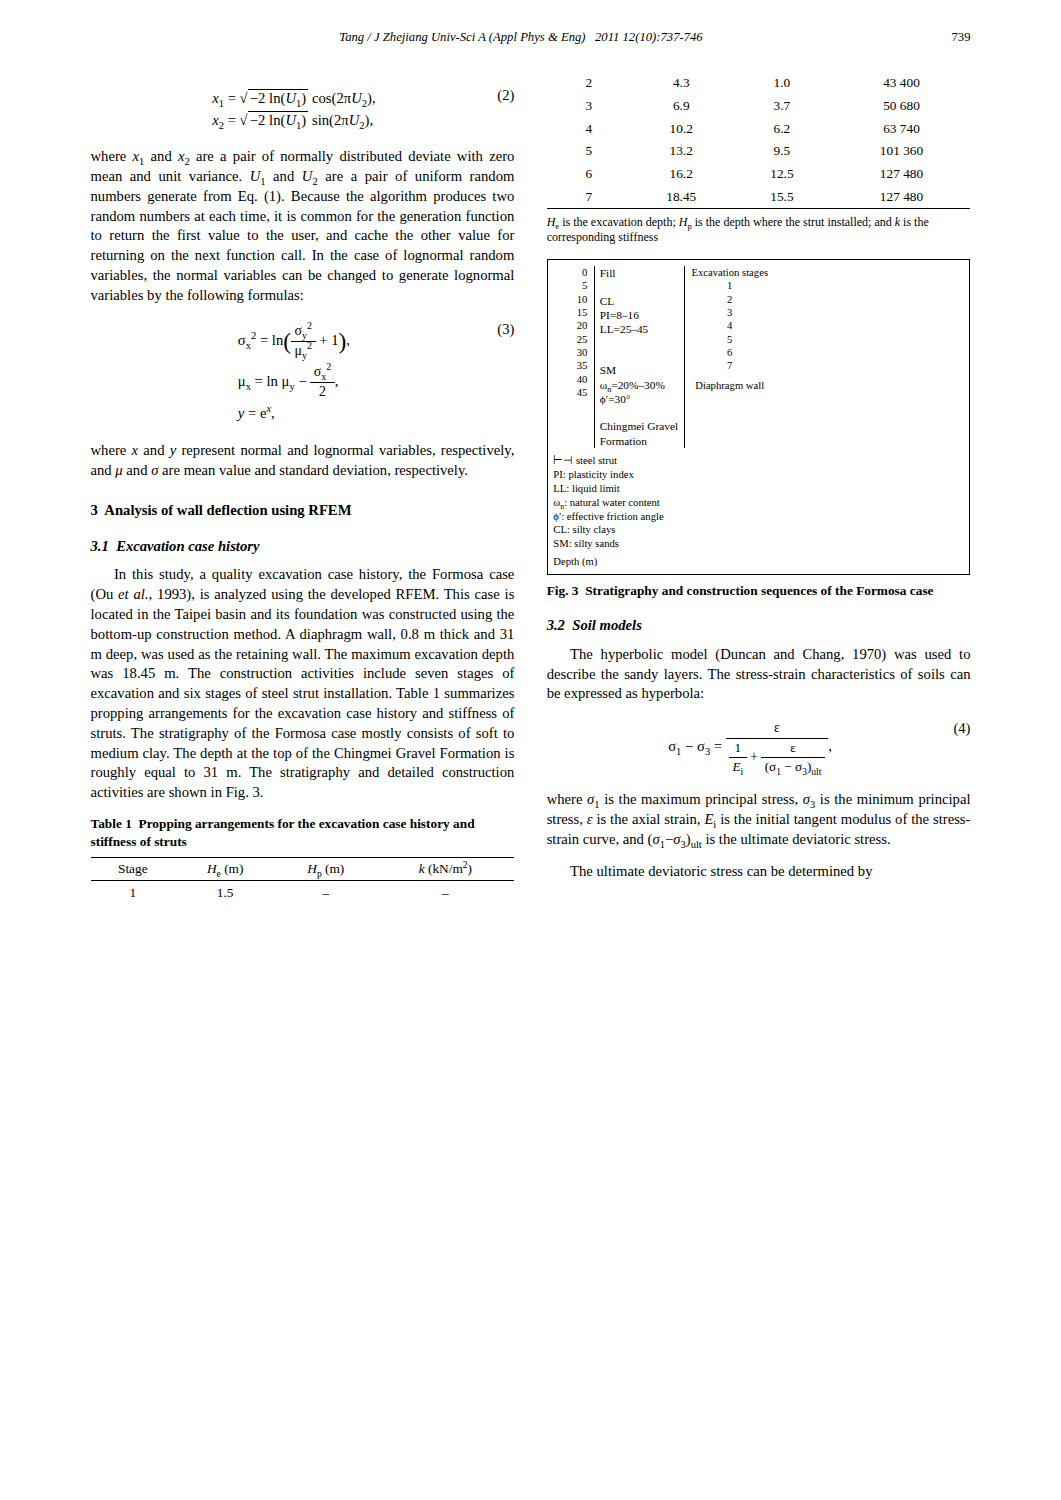739 Tang / J Zhejiang Univ-Sci A (Appl Phys & Eng) 2011 12(10):737-746
(2) x1 = √−2 ln(U1) cos(2πU2), x2 = √−2 ln(U1) sin(2πU2),
where x1 and x2 are a pair of normally distributed deviate with zero mean and unit variance. U1 and U2 are a pair of uniform random numbers generate from Eq. (1). Because the algorithm produces two random numbers at each time, it is common for the generation function to return the first value to the user, and cache the other value for returning on the next function call. In the case of lognormal random variables, the normal variables can be changed to generate lognormal variables by the following formulas:
(3) σx2 = ln(σy2 μy2 + 1), μx = ln μy − σx22, y = ex,
where x and y represent normal and lognormal variables, respectively, and μ and σ are mean value and standard deviation, respectively.
3 Analysis of wall deflection using RFEM
3.1 Excavation case history
In this study, a quality excavation case history, the Formosa case (Ou et al., 1993), is analyzed using the developed RFEM. This case is located in the Taipei basin and its foundation was constructed using the bottom-up construction method. A diaphragm wall, 0.8 m thick and 31 m deep, was used as the retaining wall. The maximum excavation depth was 18.45 m. The construction activities include seven stages of excavation and six stages of steel strut installation. Table 1 summarizes propping arrangements for the excavation case history and stiffness of struts. The stratigraphy of the Formosa case mostly consists of soft to medium clay. The depth at the top of the Chingmei Gravel Formation is roughly equal to 31 m. The stratigraphy and detailed construction activities are shown in Fig. 3.
Table 1 Propping arrangements for the excavation case history and stiffness of struts
| Stage | H e (m) | H p (m) | k (kN/m 2 ) |
| --- | --- | --- | --- |
| 1 | 1.5 | – | – |
| 2 | 4.3 | 1.0 | 43 400 |
| 3 | 6.9 | 3.7 | 50 680 |
| 4 | 10.2 | 6.2 | 63 740 |
| 5 | 13.2 | 9.5 | 101 360 |
| 6 | 16.2 | 12.5 | 127 480 |
| 7 | 18.45 | 15.5 | 127 480 |
He is the excavation depth; Hp is the depth where the strut installed; and k is the corresponding stiffness
0 5 10 15 20 25 30 35 40 45
Fill
CL
PI=8–16
LL=25–45
SM
ωn=20%–30%
ϕ′=30°
Chingmei Gravel
Formation
Excavation stages
1
2
3
4
5
6
7
Diaphragm wall
⊢⊣ steel strut
PI: plasticity index
LL: liquid limit
ωn: natural water content
ϕ′: effective friction angle
CL: silty clays
SM: silty sands
Depth (m)
Fig. 3 Stratigraphy and construction sequences of the Formosa case
3.2 Soil models
The hyperbolic model (Duncan and Chang, 1970) was used to describe the sandy layers. The stress-strain characteristics of soils can be expressed as hyperbola:
(4) σ1 − σ3 = ε 1 Ei + ε(σ1 − σ3)ult ,
where σ1 is the maximum principal stress, σ3 is the minimum principal stress, ε is the axial strain, Ei is the initial tangent modulus of the stress-strain curve, and (σ1−σ3)ult is the ultimate deviatoric stress.
The ultimate deviatoric stress can be determined by